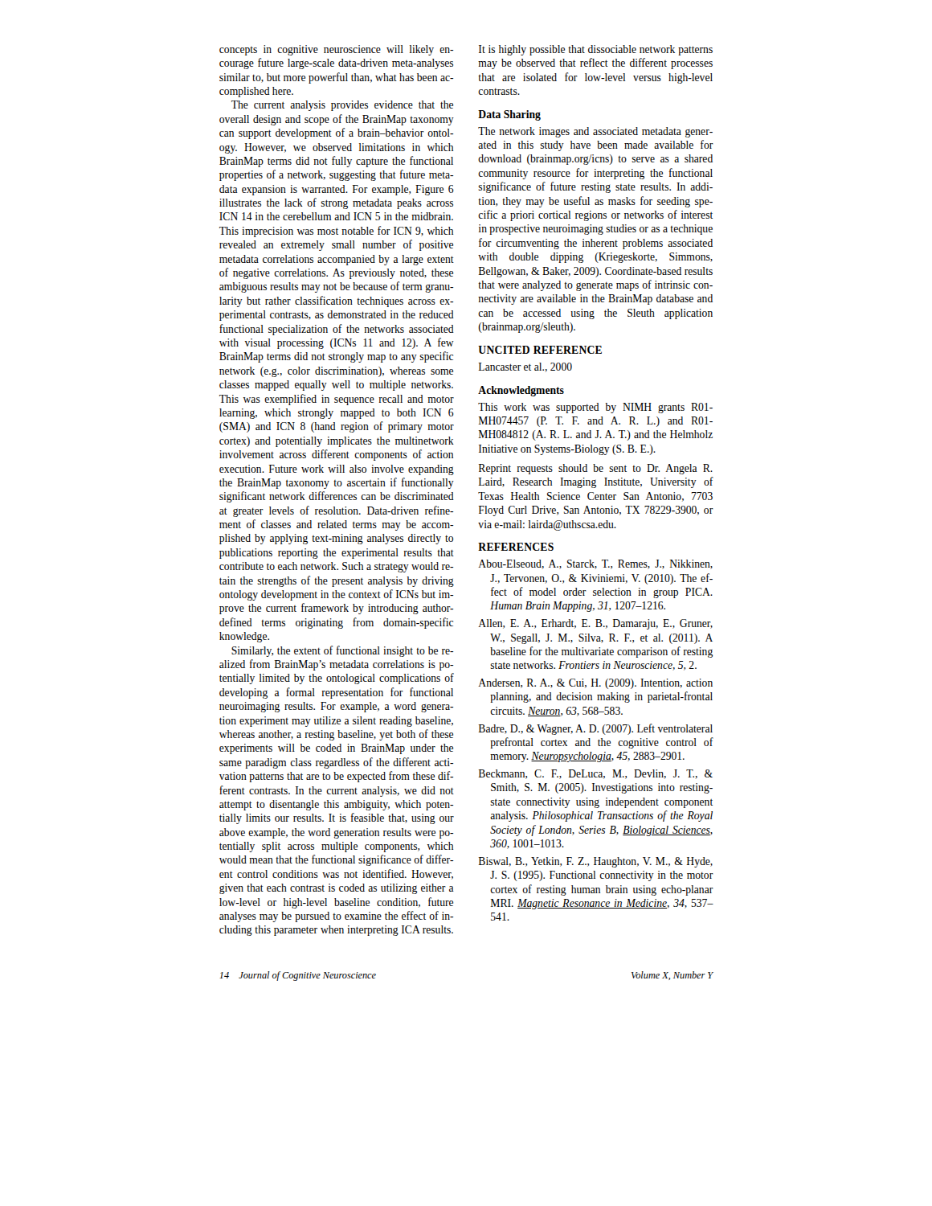concepts in cognitive neuroscience will likely encourage future large-scale data-driven meta-analyses similar to, but more powerful than, what has been accomplished here.
The current analysis provides evidence that the overall design and scope of the BrainMap taxonomy can support development of a brain–behavior ontology. However, we observed limitations in which BrainMap terms did not fully capture the functional properties of a network, suggesting that future metadata expansion is warranted. For example, Figure 6 illustrates the lack of strong metadata peaks across ICN 14 in the cerebellum and ICN 5 in the midbrain. This imprecision was most notable for ICN 9, which revealed an extremely small number of positive metadata correlations accompanied by a large extent of negative correlations. As previously noted, these ambiguous results may not be because of term granularity but rather classification techniques across experimental contrasts, as demonstrated in the reduced functional specialization of the networks associated with visual processing (ICNs 11 and 12). A few BrainMap terms did not strongly map to any specific network (e.g., color discrimination), whereas some classes mapped equally well to multiple networks. This was exemplified in sequence recall and motor learning, which strongly mapped to both ICN 6 (SMA) and ICN 8 (hand region of primary motor cortex) and potentially implicates the multinetwork involvement across different components of action execution. Future work will also involve expanding the BrainMap taxonomy to ascertain if functionally significant network differences can be discriminated at greater levels of resolution. Data-driven refinement of classes and related terms may be accomplished by applying text-mining analyses directly to publications reporting the experimental results that contribute to each network. Such a strategy would retain the strengths of the present analysis by driving ontology development in the context of ICNs but improve the current framework by introducing author-defined terms originating from domain-specific knowledge.
Similarly, the extent of functional insight to be realized from BrainMap’s metadata correlations is potentially limited by the ontological complications of developing a formal representation for functional neuroimaging results. For example, a word generation experiment may utilize a silent reading baseline, whereas another, a resting baseline, yet both of these experiments will be coded in BrainMap under the same paradigm class regardless of the different activation patterns that are to be expected from these different contrasts. In the current analysis, we did not attempt to disentangle this ambiguity, which potentially limits our results. It is feasible that, using our above example, the word generation results were potentially split across multiple components, which would mean that the functional significance of different control conditions was not identified. However, given that each contrast is coded as utilizing either a low-level or high-level baseline condition, future analyses may be pursued to examine the effect of including this parameter when interpreting ICA results. It is highly possible that dissociable network patterns may be observed that reflect the different processes that are isolated for low-level versus high-level contrasts.
Data Sharing
The network images and associated metadata generated in this study have been made available for download (brainmap.org/icns) to serve as a shared community resource for interpreting the functional significance of future resting state results. In addition, they may be useful as masks for seeding specific a priori cortical regions or networks of interest in prospective neuroimaging studies or as a technique for circumventing the inherent problems associated with double dipping (Kriegeskorte, Simmons, Bellgowan, & Baker, 2009). Coordinate-based results that were analyzed to generate maps of intrinsic connectivity are available in the BrainMap database and can be accessed using the Sleuth application (brainmap.org/sleuth).
UNCITED REFERENCE
Lancaster et al., 2000
Acknowledgments
This work was supported by NIMH grants R01-MH074457 (P. T. F. and A. R. L.) and R01-MH084812 (A. R. L. and J. A. T.) and the Helmholz Initiative on Systems-Biology (S. B. E.).
Reprint requests should be sent to Dr. Angela R. Laird, Research Imaging Institute, University of Texas Health Science Center San Antonio, 7703 Floyd Curl Drive, San Antonio, TX 78229-3900, or via e-mail: lairda@uthscsa.edu.
REFERENCES
Abou-Elseoud, A., Starck, T., Remes, J., Nikkinen, J., Tervonen, O., & Kiviniemi, V. (2010). The effect of model order selection in group PICA. Human Brain Mapping, 31, 1207–1216.
Allen, E. A., Erhardt, E. B., Damaraju, E., Gruner, W., Segall, J. M., Silva, R. F., et al. (2011). A baseline for the multivariate comparison of resting state networks. Frontiers in Neuroscience, 5, 2.
Andersen, R. A., & Cui, H. (2009). Intention, action planning, and decision making in parietal-frontal circuits. Neuron, 63, 568–583.
Badre, D., & Wagner, A. D. (2007). Left ventrolateral prefrontal cortex and the cognitive control of memory. Neuropsychologia, 45, 2883–2901.
Beckmann, C. F., DeLuca, M., Devlin, J. T., & Smith, S. M. (2005). Investigations into resting-state connectivity using independent component analysis. Philosophical Transactions of the Royal Society of London, Series B, Biological Sciences, 360, 1001–1013.
Biswal, B., Yetkin, F. Z., Haughton, V. M., & Hyde, J. S. (1995). Functional connectivity in the motor cortex of resting human brain using echo-planar MRI. Magnetic Resonance in Medicine, 34, 537–541.
14 Journal of Cognitive Neuroscience
Volume X, Number Y